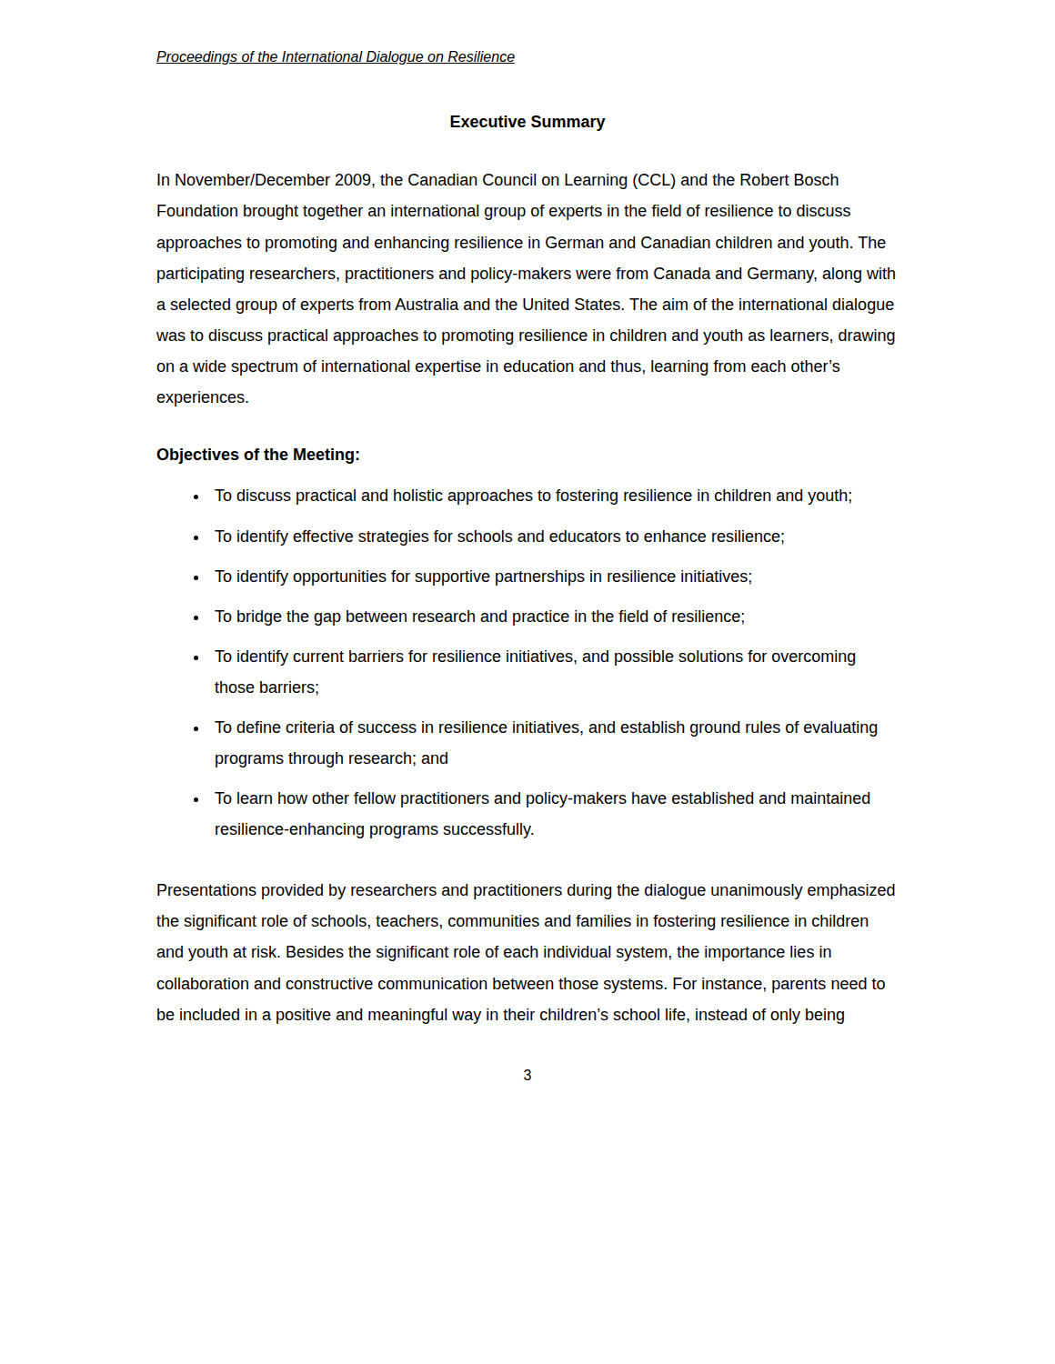Proceedings of the International Dialogue on Resilience
Executive Summary
In November/December 2009, the Canadian Council on Learning (CCL) and the Robert Bosch Foundation brought together an international group of experts in the field of resilience to discuss approaches to promoting and enhancing resilience in German and Canadian children and youth. The participating researchers, practitioners and policy-makers were from Canada and Germany, along with a selected group of experts from Australia and the United States. The aim of the international dialogue was to discuss practical approaches to promoting resilience in children and youth as learners, drawing on a wide spectrum of international expertise in education and thus, learning from each other’s experiences.
Objectives of the Meeting:
To discuss practical and holistic approaches to fostering resilience in children and youth;
To identify effective strategies for schools and educators to enhance resilience;
To identify opportunities for supportive partnerships in resilience initiatives;
To bridge the gap between research and practice in the field of resilience;
To identify current barriers for resilience initiatives, and possible solutions for overcoming those barriers;
To define criteria of success in resilience initiatives, and establish ground rules of evaluating programs through research; and
To learn how other fellow practitioners and policy-makers have established and maintained resilience-enhancing programs successfully.
Presentations provided by researchers and practitioners during the dialogue unanimously emphasized the significant role of schools, teachers, communities and families in fostering resilience in children and youth at risk. Besides the significant role of each individual system, the importance lies in collaboration and constructive communication between those systems. For instance, parents need to be included in a positive and meaningful way in their children’s school life, instead of only being
3